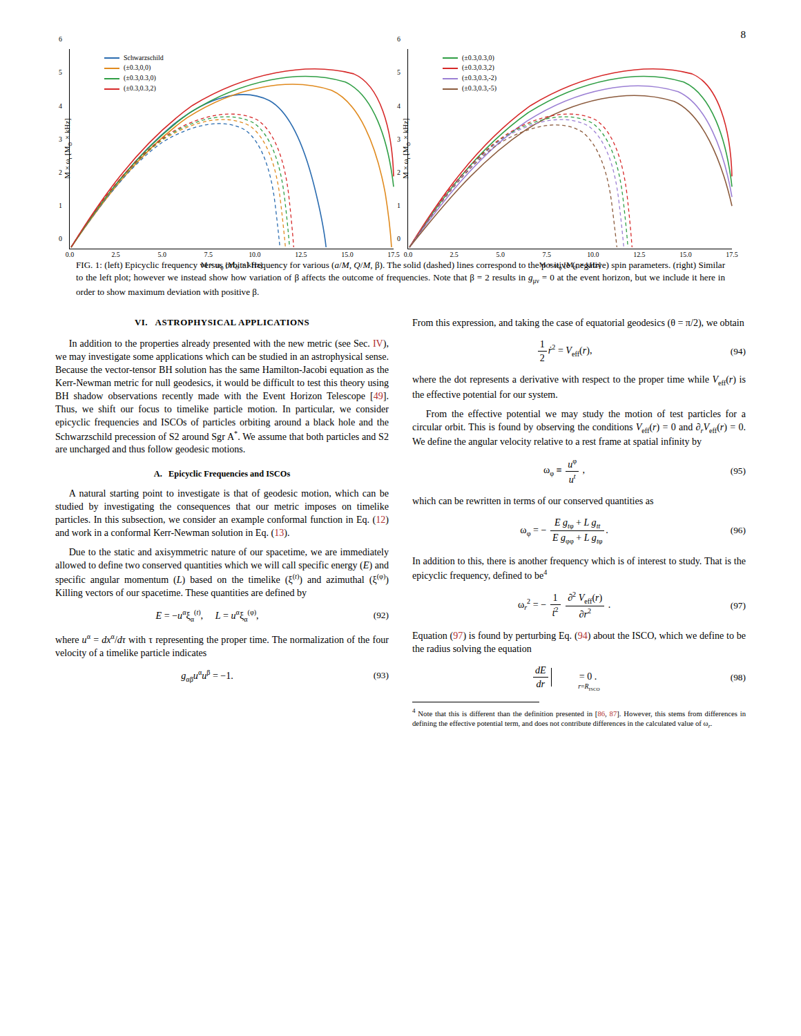8
M × ωr [M⊙ × kHz]
M × ωφ [M⊙ × kHz]
0
1
2
3
4
5
6
0.0
2.5
5.0
7.5
10.0
12.5
15.0
17.5
Schwarzschild
(±0.3,0,0)
(±0.3,0.3,0)
(±0.3,0.3,2)
M × ωr [M⊙ × kHz]
M × ωφ [M⊙ × kHz]
0
1
2
3
4
5
6
0.0
2.5
5.0
7.5
10.0
12.5
15.0
17.5
(±0.3,0.3,0)
(±0.3,0.3,2)
(±0.3,0.3,-2)
(±0.3,0.3,-5)
FIG. 1: (left) Epicyclic frequency versus orbital frequency for various (a/M, Q/M, β). The solid (dashed) lines correspond to the positive (negative) spin parameters. (right) Similar to the left plot; however we instead show how variation of β affects the outcome of frequencies. Note that β = 2 results in gμν = 0 at the event horizon, but we include it here in order to show maximum deviation with positive β.
VI. Astrophysical Applications
In addition to the properties already presented with the new metric (see Sec. IV), we may investigate some applications which can be studied in an astrophysical sense. Because the vector-tensor BH solution has the same Hamilton-Jacobi equation as the Kerr-Newman metric for null geodesics, it would be difficult to test this theory using BH shadow observations recently made with the Event Horizon Telescope [49]. Thus, we shift our focus to timelike particle motion. In particular, we consider epicyclic frequencies and ISCOs of particles orbiting around a black hole and the Schwarzschild precession of S2 around Sgr A*. We assume that both particles and S2 are uncharged and thus follow geodesic motions.
A. Epicyclic Frequencies and ISCOs
A natural starting point to investigate is that of geodesic motion, which can be studied by investigating the consequences that our metric imposes on timelike particles. In this subsection, we consider an example conformal function in Eq. (12) and work in a conformal Kerr-Newman solution in Eq. (13).
Due to the static and axisymmetric nature of our spacetime, we are immediately allowed to define two conserved quantities which we will call specific energy (E) and specific angular momentum (L) based on the timelike (ξ(t)) and azimuthal (ξ(φ)) Killing vectors of our spacetime. These quantities are defined by
E = −uαξα(t), L = uαξα(φ),
(92)
where uα = dxα/dτ with τ representing the proper time. The normalization of the four velocity of a timelike particle indicates
gαβuαuβ = −1.
(93)
From this expression, and taking the case of equatorial geodesics (θ = π/2), we obtain
12 ṙ2 = Veff(r),
(94)
where the dot represents a derivative with respect to the proper time while Veff(r) is the effective potential for our system.
From the effective potential we may study the motion of test particles for a circular orbit. This is found by observing the conditions Veff(r) = 0 and ∂rVeff(r) = 0. We define the angular velocity relative to a rest frame at spatial infinity by
ωφ ≡ uφ ut ,
(95)
which can be rewritten in terms of our conserved quantities as
ωφ = − E gtφ + L gtt E gφφ + L gtφ.
(96)
In addition to this, there is another frequency which is of interest to study. That is the epicyclic frequency, defined to be4
ωr2 = − 1 ṫ2 ∂2 Veff(r)∂r2 .
(97)
Equation (97) is found by perturbing Eq. (94) about the ISCO, which we define to be the radius solving the equation
dE dr r=RISCO = 0 .
(98)
4 Note that this is different than the definition presented in [86, 87]. However, this stems from differences in defining the effective potential term, and does not contribute differences in the calculated value of ωr.